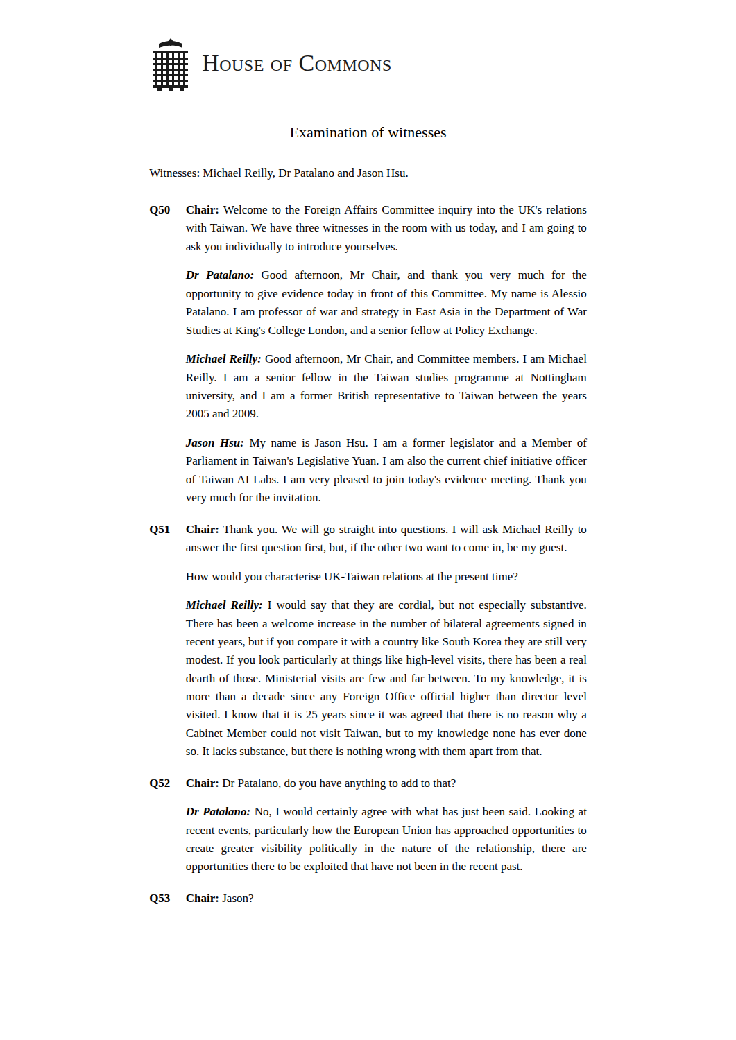House of Commons
Examination of witnesses
Witnesses: Michael Reilly, Dr Patalano and Jason Hsu.
Q50
Chair: Welcome to the Foreign Affairs Committee inquiry into the UK's relations with Taiwan. We have three witnesses in the room with us today, and I am going to ask you individually to introduce yourselves.
Dr Patalano: Good afternoon, Mr Chair, and thank you very much for the opportunity to give evidence today in front of this Committee. My name is Alessio Patalano. I am professor of war and strategy in East Asia in the Department of War Studies at King's College London, and a senior fellow at Policy Exchange.
Michael Reilly: Good afternoon, Mr Chair, and Committee members. I am Michael Reilly. I am a senior fellow in the Taiwan studies programme at Nottingham university, and I am a former British representative to Taiwan between the years 2005 and 2009.
Jason Hsu: My name is Jason Hsu. I am a former legislator and a Member of Parliament in Taiwan's Legislative Yuan. I am also the current chief initiative officer of Taiwan AI Labs. I am very pleased to join today's evidence meeting. Thank you very much for the invitation.
Q51
Chair: Thank you. We will go straight into questions. I will ask Michael Reilly to answer the first question first, but, if the other two want to come in, be my guest.
How would you characterise UK-Taiwan relations at the present time?
Michael Reilly: I would say that they are cordial, but not especially substantive. There has been a welcome increase in the number of bilateral agreements signed in recent years, but if you compare it with a country like South Korea they are still very modest. If you look particularly at things like high-level visits, there has been a real dearth of those. Ministerial visits are few and far between. To my knowledge, it is more than a decade since any Foreign Office official higher than director level visited. I know that it is 25 years since it was agreed that there is no reason why a Cabinet Member could not visit Taiwan, but to my knowledge none has ever done so. It lacks substance, but there is nothing wrong with them apart from that.
Q52
Chair: Dr Patalano, do you have anything to add to that?
Dr Patalano: No, I would certainly agree with what has just been said. Looking at recent events, particularly how the European Union has approached opportunities to create greater visibility politically in the nature of the relationship, there are opportunities there to be exploited that have not been in the recent past.
Q53
Chair: Jason?